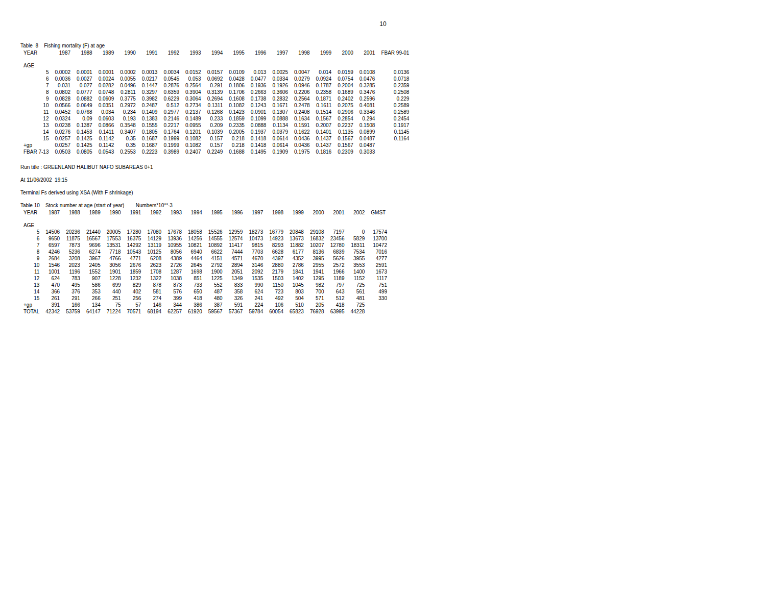10
Table 8 Fishing mortality (F) at age
| YEAR | 1987 | 1988 | 1989 | 1990 | 1991 | 1992 | 1993 | 1994 | 1995 | 1996 | 1997 | 1998 | 1999 | 2000 | 2001 | FBAR 99-01 |
| AGE | |
| 5 | 0.0002 | 0.0001 | 0.0001 | 0.0002 | 0.0013 | 0.0034 | 0.0152 | 0.0157 | 0.0109 | 0.013 | 0.0025 | 0.0047 | 0.014 | 0.0159 | 0.0108 | 0.0136 |
| 6 | 0.0036 | 0.0027 | 0.0024 | 0.0055 | 0.0217 | 0.0545 | 0.053 | 0.0692 | 0.0428 | 0.0477 | 0.0334 | 0.0279 | 0.0924 | 0.0754 | 0.0476 | 0.0718 |
| 7 | 0.031 | 0.027 | 0.0282 | 0.0496 | 0.1447 | 0.2876 | 0.2564 | 0.291 | 0.1806 | 0.1936 | 0.1926 | 0.0946 | 0.1787 | 0.2004 | 0.3285 | 0.2359 |
| 8 | 0.0802 | 0.0777 | 0.0748 | 0.2811 | 0.3297 | 0.6359 | 0.3904 | 0.3139 | 0.1706 | 0.2663 | 0.3606 | 0.2206 | 0.2358 | 0.1689 | 0.3476 | 0.2508 |
| 9 | 0.0828 | 0.0882 | 0.0609 | 0.3775 | 0.3982 | 0.6229 | 0.3064 | 0.2694 | 0.1608 | 0.1738 | 0.2832 | 0.2564 | 0.1871 | 0.2402 | 0.2596 | 0.229 |
| 10 | 0.0566 | 0.0649 | 0.0351 | 0.2972 | 0.2487 | 0.512 | 0.2734 | 0.1311 | 0.1082 | 0.1243 | 0.1671 | 0.2478 | 0.1611 | 0.2075 | 0.4081 | 0.2589 |
| 11 | 0.0452 | 0.0768 | 0.034 | 0.234 | 0.1409 | 0.2977 | 0.2137 | 0.1268 | 0.1423 | 0.0901 | 0.1307 | 0.2408 | 0.1514 | 0.2906 | 0.3346 | 0.2589 |
| 12 | 0.0324 | 0.09 | 0.0603 | 0.193 | 0.1383 | 0.2146 | 0.1489 | 0.233 | 0.1859 | 0.1099 | 0.0888 | 0.1634 | 0.1567 | 0.2854 | 0.294 | 0.2454 |
| 13 | 0.0238 | 0.1387 | 0.0866 | 0.3548 | 0.1555 | 0.2217 | 0.0955 | 0.209 | 0.2335 | 0.0888 | 0.1134 | 0.1591 | 0.2007 | 0.2237 | 0.1508 | 0.1917 |
| 14 | 0.0276 | 0.1453 | 0.1411 | 0.3407 | 0.1805 | 0.1764 | 0.1201 | 0.1039 | 0.2005 | 0.1937 | 0.0379 | 0.1622 | 0.1401 | 0.1135 | 0.0899 | 0.1145 |
| 15 | 0.0257 | 0.1425 | 0.1142 | 0.35 | 0.1687 | 0.1999 | 0.1082 | 0.157 | 0.218 | 0.1418 | 0.0614 | 0.0436 | 0.1437 | 0.1567 | 0.0487 | 0.1164 |
| +gp | 0.0257 | 0.1425 | 0.1142 | 0.35 | 0.1687 | 0.1999 | 0.1082 | 0.157 | 0.218 | 0.1418 | 0.0614 | 0.0436 | 0.1437 | 0.1567 | 0.0487 | |
| FBAR 7-13 | 0.0503 | 0.0805 | 0.0543 | 0.2553 | 0.2223 | 0.3989 | 0.2407 | 0.2249 | 0.1688 | 0.1495 | 0.1909 | 0.1975 | 0.1816 | 0.2309 | 0.3033 | |
Run title : GREENLAND HALIBUT NAFO SUBAREAS 0+1
At 11/06/2002 19:15
Terminal Fs derived using XSA (With F shrinkage)
Table 10 Stock number at age (start of year) Numbers*10**-3
| YEAR | 1987 | 1988 | 1989 | 1990 | 1991 | 1992 | 1993 | 1994 | 1995 | 1996 | 1997 | 1998 | 1999 | 2000 | 2001 | 2002 | GMST |
| AGE | |
| 5 | 14506 | 20236 | 21440 | 20005 | 17280 | 17080 | 17678 | 18058 | 15526 | 12959 | 18273 | 16779 | 20848 | 29108 | 7197 | 0 | 17574 |
| 6 | 9650 | 11875 | 16567 | 17553 | 16375 | 14129 | 13936 | 14256 | 14555 | 12574 | 10473 | 14923 | 13673 | 16832 | 23456 | 5829 | 13700 |
| 7 | 6597 | 7873 | 9696 | 13531 | 14292 | 13119 | 10955 | 10821 | 10892 | 11417 | 9815 | 8293 | 11882 | 10207 | 12780 | 18311 | 10472 |
| 8 | 4246 | 5236 | 6274 | 7718 | 10543 | 10125 | 8056 | 6940 | 6622 | 7444 | 7703 | 6628 | 6177 | 8136 | 6839 | 7534 | 7016 |
| 9 | 2684 | 3208 | 3967 | 4766 | 4771 | 6208 | 4389 | 4464 | 4151 | 4571 | 4670 | 4397 | 4352 | 3995 | 5626 | 3955 | 4277 |
| 10 | 1546 | 2023 | 2405 | 3056 | 2676 | 2623 | 2726 | 2645 | 2792 | 2894 | 3146 | 2880 | 2786 | 2955 | 2572 | 3553 | 2591 |
| 11 | 1001 | 1196 | 1552 | 1901 | 1859 | 1708 | 1287 | 1698 | 1900 | 2051 | 2092 | 2179 | 1841 | 1941 | 1966 | 1400 | 1673 |
| 12 | 624 | 783 | 907 | 1228 | 1232 | 1322 | 1038 | 851 | 1225 | 1349 | 1535 | 1503 | 1402 | 1295 | 1189 | 1152 | 1117 |
| 13 | 470 | 495 | 586 | 699 | 829 | 878 | 873 | 733 | 552 | 833 | 990 | 1150 | 1045 | 982 | 797 | 725 | 751 |
| 14 | 366 | 376 | 353 | 440 | 402 | 581 | 576 | 650 | 487 | 358 | 624 | 723 | 803 | 700 | 643 | 561 | 499 |
| 15 | 261 | 291 | 266 | 251 | 256 | 274 | 399 | 418 | 480 | 326 | 241 | 492 | 504 | 571 | 512 | 481 | 330 |
| +gp | 391 | 166 | 134 | 75 | 57 | 146 | 344 | 386 | 387 | 591 | 224 | 106 | 510 | 205 | 418 | 725 | |
| TOTAL | 42342 | 53759 | 64147 | 71224 | 70571 | 68194 | 62257 | 61920 | 59567 | 57367 | 59784 | 60054 | 65823 | 76928 | 63995 | 44228 | |